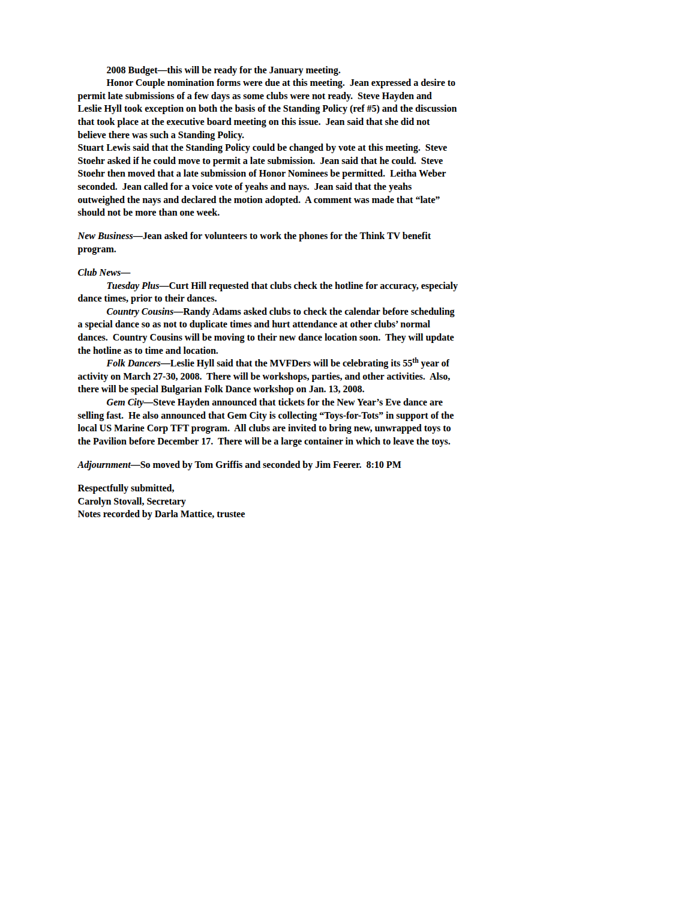2008 Budget—this will be ready for the January meeting.
Honor Couple nomination forms were due at this meeting. Jean expressed a desire to permit late submissions of a few days as some clubs were not ready. Steve Hayden and Leslie Hyll took exception on both the basis of the Standing Policy (ref #5) and the discussion that took place at the executive board meeting on this issue. Jean said that she did not believe there was such a Standing Policy.
Stuart Lewis said that the Standing Policy could be changed by vote at this meeting. Steve Stoehr asked if he could move to permit a late submission. Jean said that he could. Steve Stoehr then moved that a late submission of Honor Nominees be permitted. Leitha Weber seconded. Jean called for a voice vote of yeahs and nays. Jean said that the yeahs outweighed the nays and declared the motion adopted. A comment was made that “late” should not be more than one week.
New Business—Jean asked for volunteers to work the phones for the Think TV benefit program.
Club News—
Tuesday Plus—Curt Hill requested that clubs check the hotline for accuracy, especialy dance times, prior to their dances.
Country Cousins—Randy Adams asked clubs to check the calendar before scheduling a special dance so as not to duplicate times and hurt attendance at other clubs’ normal dances. Country Cousins will be moving to their new dance location soon. They will update the hotline as to time and location.
Folk Dancers—Leslie Hyll said that the MVFDers will be celebrating its 55th year of activity on March 27-30, 2008. There will be workshops, parties, and other activities. Also, there will be special Bulgarian Folk Dance workshop on Jan. 13, 2008.
Gem City—Steve Hayden announced that tickets for the New Year’s Eve dance are selling fast. He also announced that Gem City is collecting “Toys-for-Tots” in support of the local US Marine Corp TFT program. All clubs are invited to bring new, unwrapped toys to the Pavilion before December 17. There will be a large container in which to leave the toys.
Adjournment—So moved by Tom Griffis and seconded by Jim Feerer. 8:10 PM
Respectfully submitted,
Carolyn Stovall, Secretary
Notes recorded by Darla Mattice, trustee